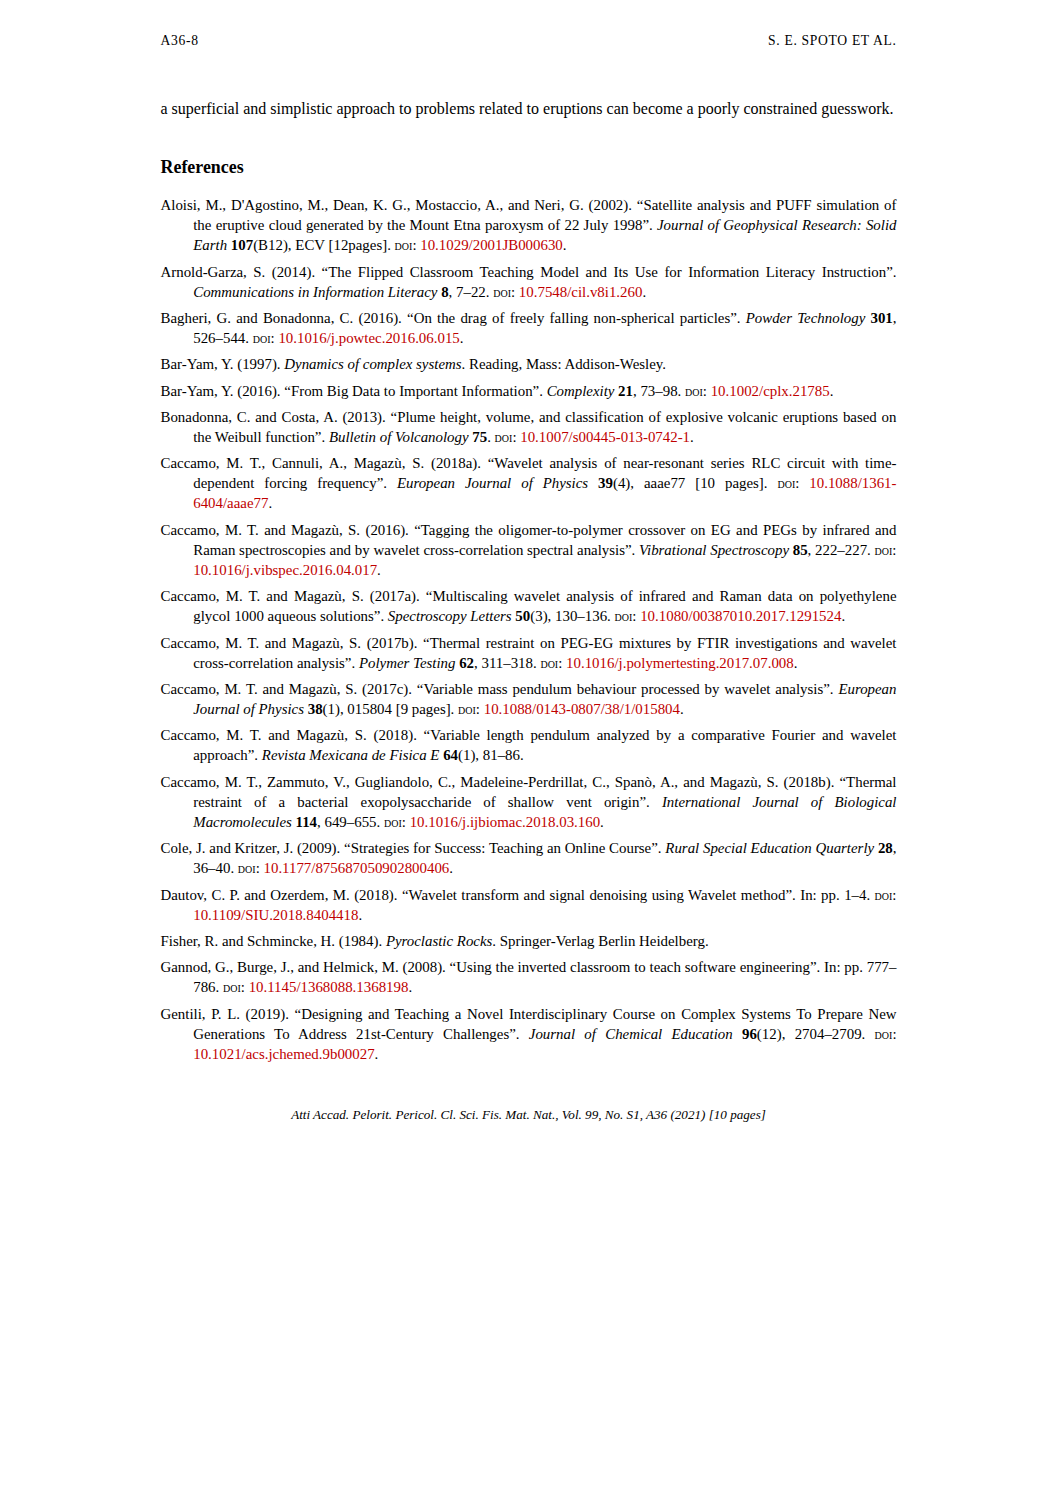A36-8 S. E. Spoto et al.
a superficial and simplistic approach to problems related to eruptions can become a poorly constrained guesswork.
References
Aloisi, M., D'Agostino, M., Dean, K. G., Mostaccio, A., and Neri, G. (2002). “Satellite analysis and PUFF simulation of the eruptive cloud generated by the Mount Etna paroxysm of 22 July 1998”. Journal of Geophysical Research: Solid Earth 107(B12), ECV [12pages]. doi: 10.1029/2001JB000630.
Arnold-Garza, S. (2014). “The Flipped Classroom Teaching Model and Its Use for Information Literacy Instruction”. Communications in Information Literacy 8, 7–22. doi: 10.7548/cil.v8i1.260.
Bagheri, G. and Bonadonna, C. (2016). “On the drag of freely falling non-spherical particles”. Powder Technology 301, 526–544. doi: 10.1016/j.powtec.2016.06.015.
Bar-Yam, Y. (1997). Dynamics of complex systems. Reading, Mass: Addison-Wesley.
Bar-Yam, Y. (2016). “From Big Data to Important Information”. Complexity 21, 73–98. doi: 10.1002/cplx.21785.
Bonadonna, C. and Costa, A. (2013). “Plume height, volume, and classification of explosive volcanic eruptions based on the Weibull function”. Bulletin of Volcanology 75. doi: 10.1007/s00445-013-0742-1.
Caccamo, M. T., Cannuli, A., Magazù, S. (2018a). “Wavelet analysis of near-resonant series RLC circuit with time-dependent forcing frequency”. European Journal of Physics 39(4), aaae77 [10 pages]. doi: 10.1088/1361-6404/aaae77.
Caccamo, M. T. and Magazù, S. (2016). “Tagging the oligomer-to-polymer crossover on EG and PEGs by infrared and Raman spectroscopies and by wavelet cross-correlation spectral analysis”. Vibrational Spectroscopy 85, 222–227. doi: 10.1016/j.vibspec.2016.04.017.
Caccamo, M. T. and Magazù, S. (2017a). “Multiscaling wavelet analysis of infrared and Raman data on polyethylene glycol 1000 aqueous solutions”. Spectroscopy Letters 50(3), 130–136. doi: 10.1080/00387010.2017.1291524.
Caccamo, M. T. and Magazù, S. (2017b). “Thermal restraint on PEG-EG mixtures by FTIR investigations and wavelet cross-correlation analysis”. Polymer Testing 62, 311–318. doi: 10.1016/j.polymertesting.2017.07.008.
Caccamo, M. T. and Magazù, S. (2017c). “Variable mass pendulum behaviour processed by wavelet analysis”. European Journal of Physics 38(1), 015804 [9 pages]. doi: 10.1088/0143-0807/38/1/015804.
Caccamo, M. T. and Magazù, S. (2018). “Variable length pendulum analyzed by a comparative Fourier and wavelet approach”. Revista Mexicana de Fisica E 64(1), 81–86.
Caccamo, M. T., Zammuto, V., Gugliandolo, C., Madeleine-Perdrillat, C., Spanò, A., and Magazù, S. (2018b). “Thermal restraint of a bacterial exopolysaccharide of shallow vent origin”. International Journal of Biological Macromolecules 114, 649–655. doi: 10.1016/j.ijbiomac.2018.03.160.
Cole, J. and Kritzer, J. (2009). “Strategies for Success: Teaching an Online Course”. Rural Special Education Quarterly 28, 36–40. doi: 10.1177/875687050902800406.
Dautov, C. P. and Ozerdem, M. (2018). “Wavelet transform and signal denoising using Wavelet method”. In: pp. 1–4. doi: 10.1109/SIU.2018.8404418.
Fisher, R. and Schmincke, H. (1984). Pyroclastic Rocks. Springer-Verlag Berlin Heidelberg.
Gannod, G., Burge, J., and Helmick, M. (2008). “Using the inverted classroom to teach software engineering”. In: pp. 777–786. doi: 10.1145/1368088.1368198.
Gentili, P. L. (2019). “Designing and Teaching a Novel Interdisciplinary Course on Complex Systems To Prepare New Generations To Address 21st-Century Challenges”. Journal of Chemical Education 96(12), 2704–2709. doi: 10.1021/acs.jchemed.9b00027.
Atti Accad. Pelorit. Pericol. Cl. Sci. Fis. Mat. Nat., Vol. 99, No. S1, A36 (2021) [10 pages]